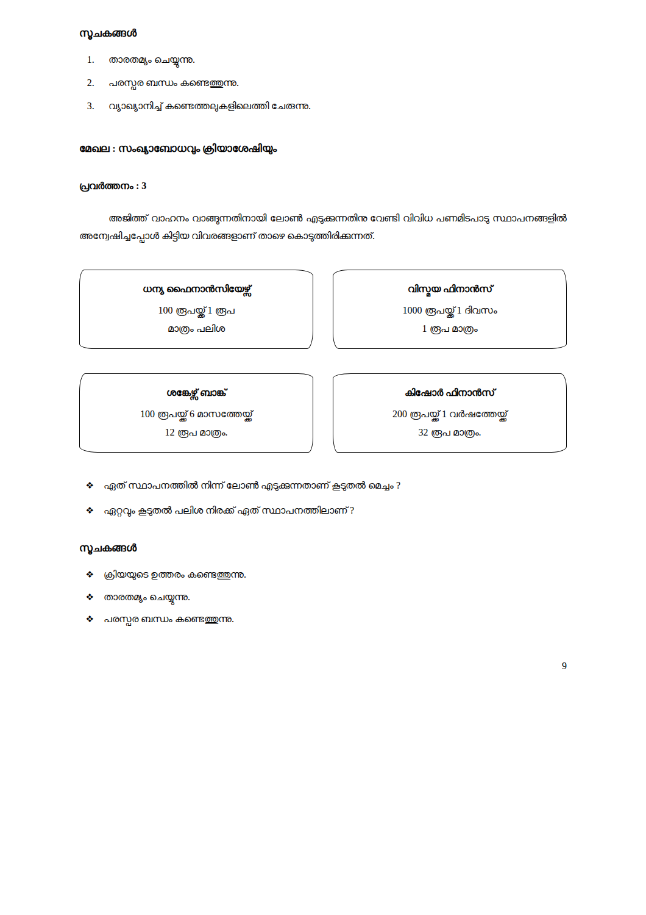സൂചകങ്ങൾ
1. താരതമ്യം ചെയ്യുന്നു.
2. പരസ്പര ബന്ധം കണ്ടെത്തുന്നു.
3. വ്യാഖ്യാനിച്ച് കണ്ടെത്തലുകളിലെത്തി ചേരുന്നു.
മേഖല : സംഖ്യാബോധവും ക്രിയാശേഷിയും
പ്രവർത്തനം : 3
അജിത്ത് വാഹനം വാങ്ങുന്നതിനായി ലോൺ എടുക്കുന്നതിനു വേണ്ടി വിവിധ പണമിടപാടു സ്ഥാപനങ്ങളിൽ അന്വേഷിച്ചപ്പോൾ കിട്ടിയ വിവരങ്ങളാണ് താഴെ കൊടുത്തിരിക്കുന്നത്.
ധന്യ ഫൈനാൻസിയേഴ്സ്
100 രൂപയ്ക്ക് 1 രൂപ
മാത്രം പലിശ
വിസ്മയ ഫിനാൻസ്
1000 രൂപയ്ക്ക് 1 ദിവസം
1 രൂപ മാത്രം
ശങ്കേഴ്സ് ബാങ്ക്
100 രൂപയ്ക്ക് 6 മാസത്തേയ്ക്ക്
12 രൂപ മാത്രം.
കിഷോർ ഫിനാൻസ്
200 രൂപയ്ക്ക് 1 വർഷത്തേയ്ക്ക്
32 രൂപ മാത്രം.
ഏത് സ്ഥാപനത്തിൽ നിന്ന് ലോൺ എടുക്കുന്നതാണ് കൂടുതൽ മെച്ചം ?
ഏറ്റവും കൂടുതൽ പലിശ നിരക്ക് ഏത് സ്ഥാപനത്തിലാണ് ?
സൂചകങ്ങൾ
ക്രിയയുടെ ഉത്തരം കണ്ടെത്തുന്നു.
താരതമ്യം ചെയ്യുന്നു.
പരസ്പര ബന്ധം കണ്ടെത്തുന്നു.
9